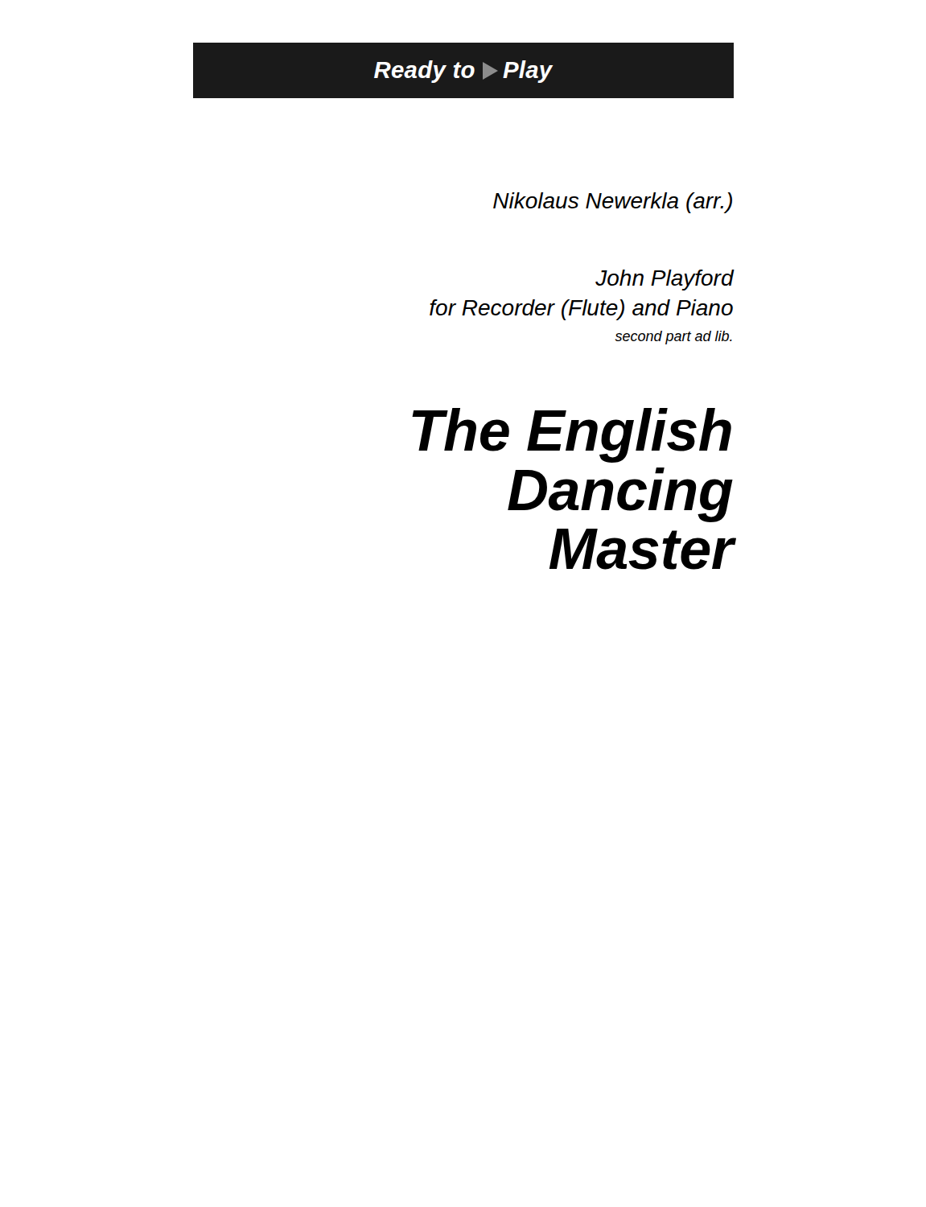Ready to Play
Nikolaus Newerkla (arr.)
John Playford
for Recorder (Flute) and Piano
second part ad lib.
The English Dancing Master